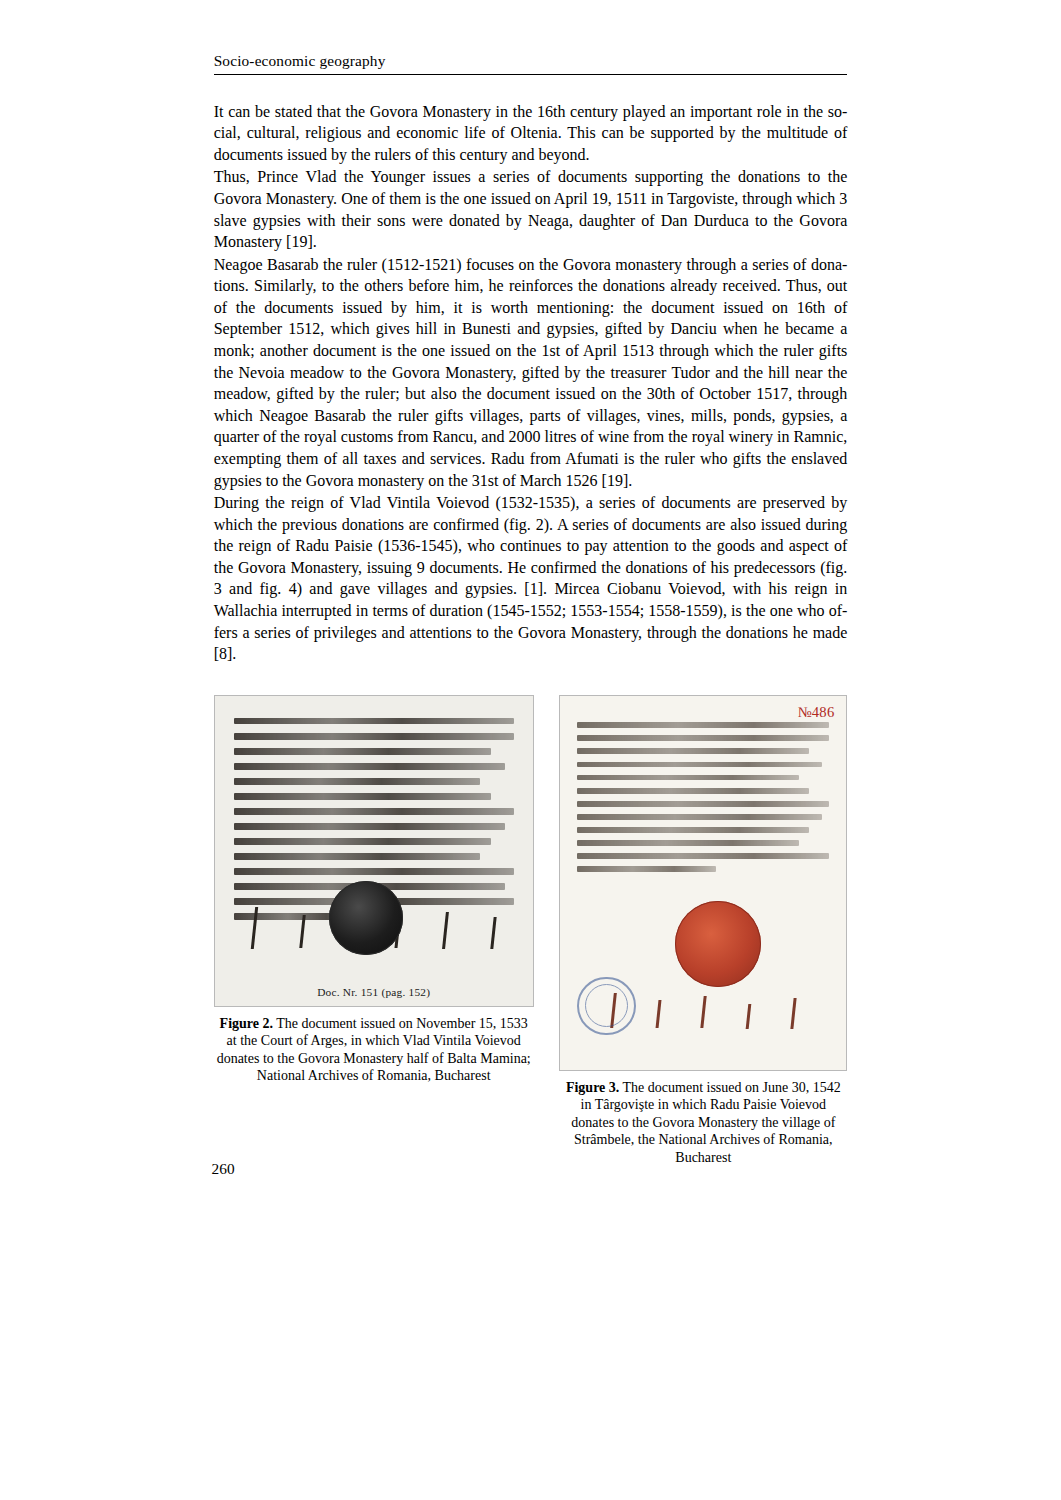Socio-economic geography
It can be stated that the Govora Monastery in the 16th century played an important role in the social, cultural, religious and economic life of Oltenia. This can be supported by the multitude of documents issued by the rulers of this century and beyond.
Thus, Prince Vlad the Younger issues a series of documents supporting the donations to the Govora Monastery. One of them is the one issued on April 19, 1511 in Targoviste, through which 3 slave gypsies with their sons were donated by Neaga, daughter of Dan Durduca to the Govora Monastery [19].
Neagoe Basarab the ruler (1512-1521) focuses on the Govora monastery through a series of donations. Similarly, to the others before him, he reinforces the donations already received. Thus, out of the documents issued by him, it is worth mentioning: the document issued on 16th of September 1512, which gives hill in Bunesti and gypsies, gifted by Danciu when he became a monk; another document is the one issued on the 1st of April 1513 through which the ruler gifts the Nevoia meadow to the Govora Monastery, gifted by the treasurer Tudor and the hill near the meadow, gifted by the ruler; but also the document issued on the 30th of October 1517, through which Neagoe Basarab the ruler gifts villages, parts of villages, vines, mills, ponds, gypsies, a quarter of the royal customs from Rancu, and 2000 litres of wine from the royal winery in Ramnic, exempting them of all taxes and services. Radu from Afumati is the ruler who gifts the enslaved gypsies to the Govora monastery on the 31st of March 1526 [19].
During the reign of Vlad Vintila Voievod (1532-1535), a series of documents are preserved by which the previous donations are confirmed (fig. 2). A series of documents are also issued during the reign of Radu Paisie (1536-1545), who continues to pay attention to the goods and aspect of the Govora Monastery, issuing 9 documents. He confirmed the donations of his predecessors (fig. 3 and fig. 4) and gave villages and gypsies. [1]. Mircea Ciobanu Voievod, with his reign in Wallachia interrupted in terms of duration (1545-1552; 1553-1554; 1558-1559), is the one who offers a series of privileges and attentions to the Govora Monastery, through the donations he made [8].
Doc. Nr. 151 (pag. 152)
Figure 2. The document issued on November 15, 1533 at the Court of Arges, in which Vlad Vintila Voievod donates to the Govora Monastery half of Balta Mamina; National Archives of Romania, Bucharest
№486
Figure 3. The document issued on June 30, 1542 in Târgovişte in which Radu Paisie Voievod donates to the Govora Monastery the village of Strâmbele, the National Archives of Romania, Bucharest
260